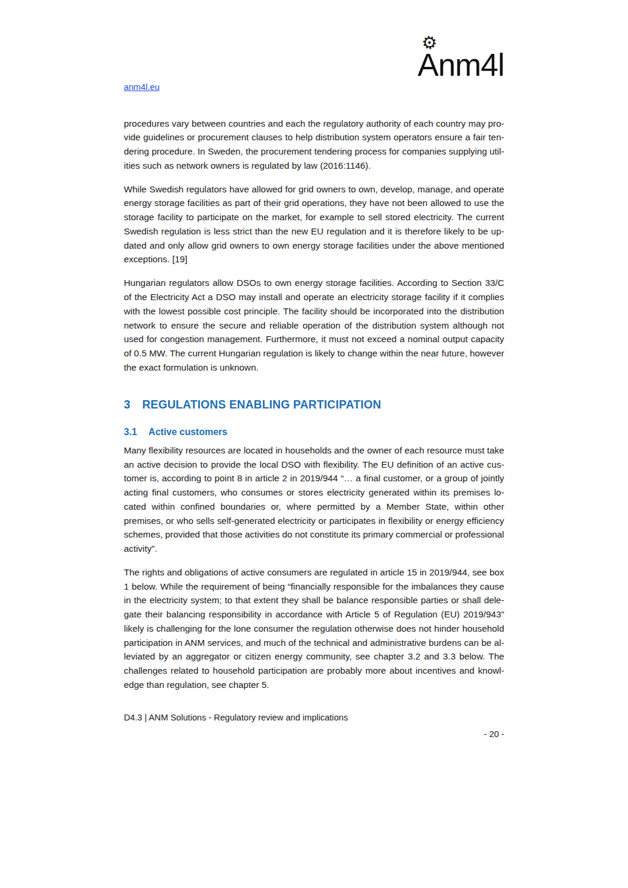anm4l.eu
⚙Anm4l
procedures vary between countries and each the regulatory authority of each country may provide guidelines or procurement clauses to help distribution system operators ensure a fair tendering procedure. In Sweden, the procurement tendering process for companies supplying utilities such as network owners is regulated by law (2016:1146).
While Swedish regulators have allowed for grid owners to own, develop, manage, and operate energy storage facilities as part of their grid operations, they have not been allowed to use the storage facility to participate on the market, for example to sell stored electricity. The current Swedish regulation is less strict than the new EU regulation and it is therefore likely to be updated and only allow grid owners to own energy storage facilities under the above mentioned exceptions. [19]
Hungarian regulators allow DSOs to own energy storage facilities. According to Section 33/C of the Electricity Act a DSO may install and operate an electricity storage facility if it complies with the lowest possible cost principle. The facility should be incorporated into the distribution network to ensure the secure and reliable operation of the distribution system although not used for congestion management. Furthermore, it must not exceed a nominal output capacity of 0.5 MW. The current Hungarian regulation is likely to change within the near future, however the exact formulation is unknown.
3 REGULATIONS ENABLING PARTICIPATION
3.1 Active customers
Many flexibility resources are located in households and the owner of each resource must take an active decision to provide the local DSO with flexibility. The EU definition of an active customer is, according to point 8 in article 2 in 2019/944 “… a final customer, or a group of jointly acting final customers, who consumes or stores electricity generated within its premises located within confined boundaries or, where permitted by a Member State, within other premises, or who sells self-generated electricity or participates in flexibility or energy efficiency schemes, provided that those activities do not constitute its primary commercial or professional activity”.
The rights and obligations of active consumers are regulated in article 15 in 2019/944, see box 1 below. While the requirement of being “financially responsible for the imbalances they cause in the electricity system; to that extent they shall be balance responsible parties or shall delegate their balancing responsibility in accordance with Article 5 of Regulation (EU) 2019/943” likely is challenging for the lone consumer the regulation otherwise does not hinder household participation in ANM services, and much of the technical and administrative burdens can be alleviated by an aggregator or citizen energy community, see chapter 3.2 and 3.3 below. The challenges related to household participation are probably more about incentives and knowledge than regulation, see chapter 5.
D4.3 | ANM Solutions - Regulatory review and implications
- 20 -